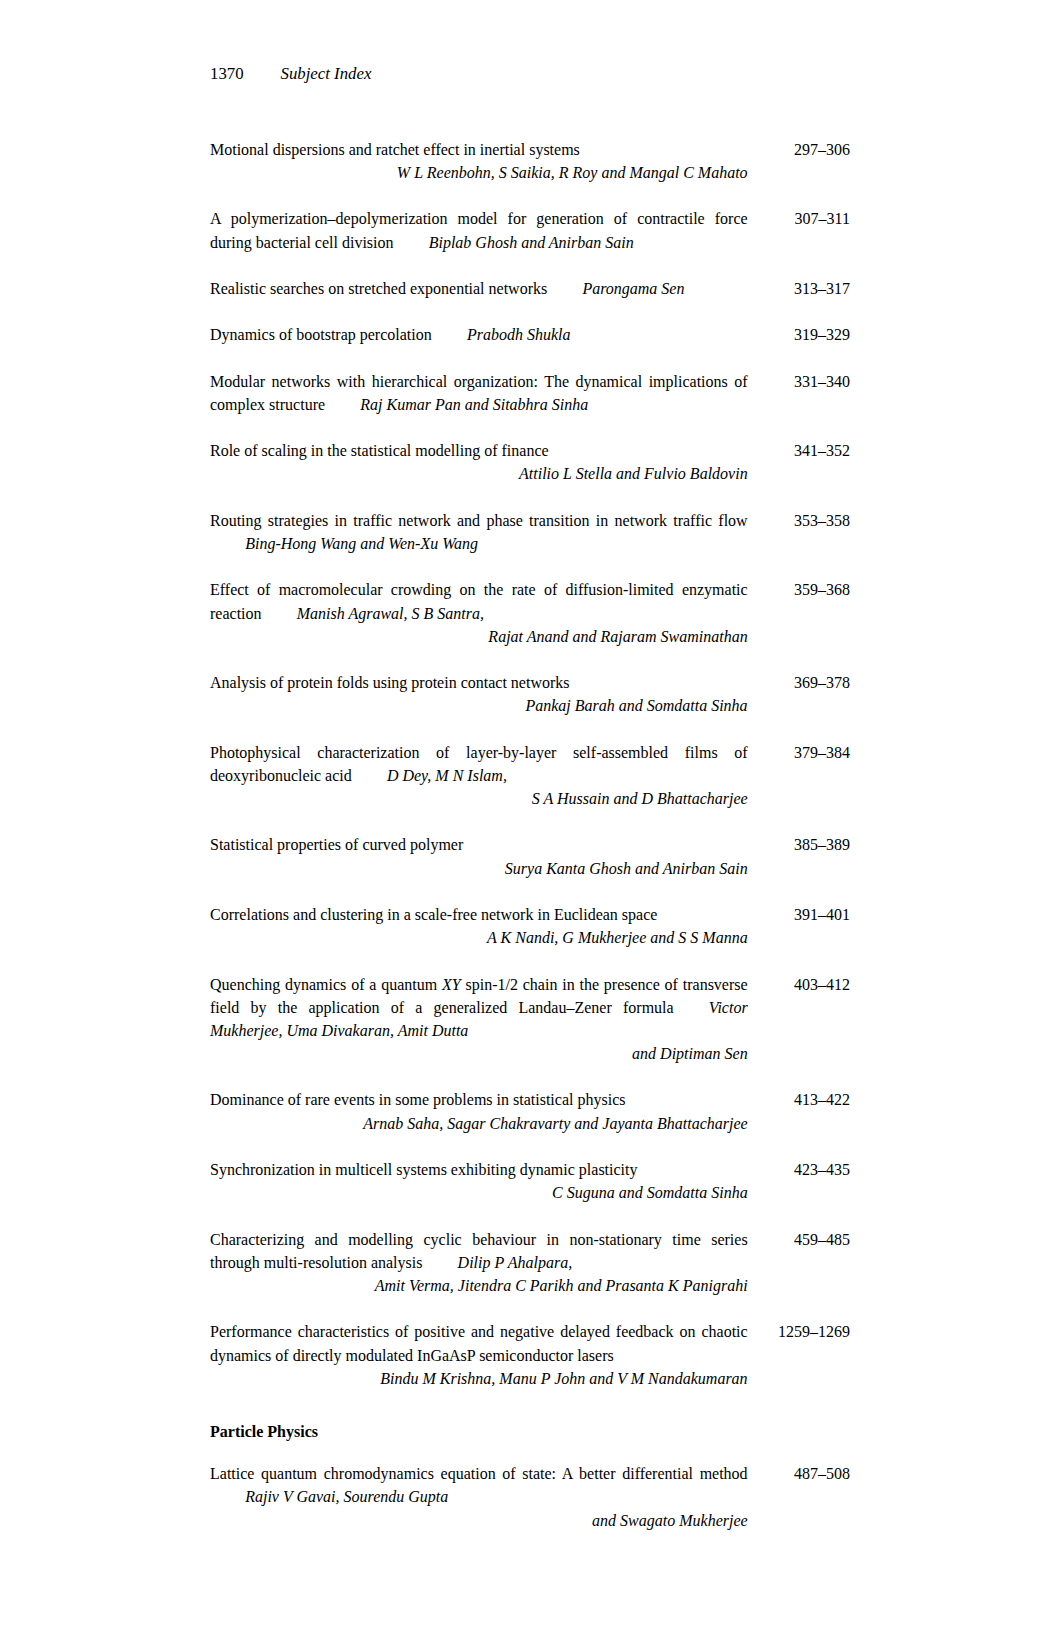1370 Subject Index
Motional dispersions and ratchet effect in inertial systems
W L Reenbohn, S Saikia, R Roy and Mangal C Mahato
297–306
A polymerization–depolymerization model for generation of contractile force during bacterial cell division Biplab Ghosh and Anirban Sain
307–311
Realistic searches on stretched exponential networks Parongama Sen
313–317
Dynamics of bootstrap percolation Prabodh Shukla
319–329
Modular networks with hierarchical organization: The dynamical implications of complex structure Raj Kumar Pan and Sitabhra Sinha
331–340
Role of scaling in the statistical modelling of finance
Attilio L Stella and Fulvio Baldovin
341–352
Routing strategies in traffic network and phase transition in network traffic flow Bing-Hong Wang and Wen-Xu Wang
353–358
Effect of macromolecular crowding on the rate of diffusion-limited enzymatic reaction Manish Agrawal, S B Santra,
Rajat Anand and Rajaram Swaminathan
359–368
Analysis of protein folds using protein contact networks
Pankaj Barah and Somdatta Sinha
369–378
Photophysical characterization of layer-by-layer self-assembled films of deoxyribonucleic acid D Dey, M N Islam,
S A Hussain and D Bhattacharjee
379–384
Statistical properties of curved polymer
Surya Kanta Ghosh and Anirban Sain
385–389
Correlations and clustering in a scale-free network in Euclidean space
A K Nandi, G Mukherjee and S S Manna
391–401
Quenching dynamics of a quantum XY spin-1/2 chain in the presence of transverse field by the application of a generalized Landau–Zener formula Victor Mukherjee, Uma Divakaran, Amit Dutta
and Diptiman Sen
403–412
Dominance of rare events in some problems in statistical physics
Arnab Saha, Sagar Chakravarty and Jayanta Bhattacharjee
413–422
Synchronization in multicell systems exhibiting dynamic plasticity
C Suguna and Somdatta Sinha
423–435
Characterizing and modelling cyclic behaviour in non-stationary time series through multi-resolution analysis Dilip P Ahalpara,
Amit Verma, Jitendra C Parikh and Prasanta K Panigrahi
459–485
Performance characteristics of positive and negative delayed feedback on chaotic dynamics of directly modulated InGaAsP semiconductor lasers
Bindu M Krishna, Manu P John and V M Nandakumaran
1259–1269
Particle Physics
Lattice quantum chromodynamics equation of state: A better differential method Rajiv V Gavai, Sourendu Gupta
and Swagato Mukherjee
487–508